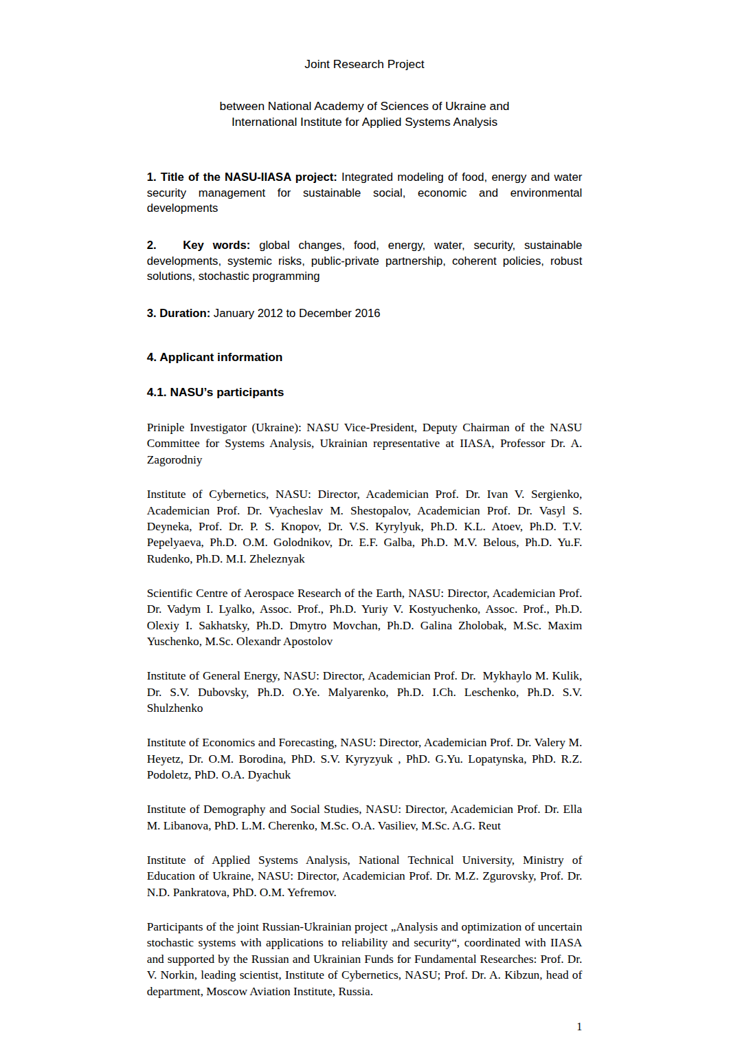Joint Research Project
between National Academy of Sciences of Ukraine and
International Institute for Applied Systems Analysis
1. Title of the NASU-IIASA project: Integrated modeling of food, energy and water security management for sustainable social, economic and environmental developments
2. Key words: global changes, food, energy, water, security, sustainable developments, systemic risks, public-private partnership, coherent policies, robust solutions, stochastic programming
3. Duration: January 2012 to December 2016
4. Applicant information
4.1. NASU’s participants
Priniple Investigator (Ukraine): NASU Vice-President, Deputy Chairman of the NASU Committee for Systems Analysis, Ukrainian representative at IIASA, Professor Dr. A. Zagorodniy
Institute of Cybernetics, NASU: Director, Academician Prof. Dr. Ivan V. Sergienko, Academician Prof. Dr. Vyacheslav M. Shestopalov, Academician Prof. Dr. Vasyl S. Deyneka, Prof. Dr. P. S. Knopov, Dr. V.S. Kyrylyuk, Ph.D. K.L. Atoev, Ph.D. T.V. Pepelyaeva, Ph.D. O.M. Golodnikov, Dr. E.F. Galba, Ph.D. M.V. Belous, Ph.D. Yu.F. Rudenko, Ph.D. M.I. Zheleznyak
Scientific Centre of Aerospace Research of the Earth, NASU: Director, Academician Prof. Dr. Vadym I. Lyalko, Assoc. Prof., Ph.D. Yuriy V. Kostyuchenko, Assoc. Prof., Ph.D. Olexiy I. Sakhatsky, Ph.D. Dmytro Movchan, Ph.D. Galina Zholobak, M.Sc. Maxim Yuschenko, M.Sc. Olexandr Apostolov
Institute of General Energy, NASU: Director, Academician Prof. Dr. Mykhaylo M. Kulik, Dr. S.V. Dubovsky, Ph.D. O.Ye. Malyarenko, Ph.D. I.Ch. Leschenko, Ph.D. S.V. Shulzhenko
Institute of Economics and Forecasting, NASU: Director, Academician Prof. Dr. Valery M. Heyetz, Dr. O.M. Borodina, PhD. S.V. Kyryzyuk , PhD. G.Yu. Lopatynska, PhD. R.Z. Podoletz, PhD. O.A. Dyachuk
Institute of Demography and Social Studies, NASU: Director, Academician Prof. Dr. Ella M. Libanova, PhD. L.M. Cherenko, M.Sc. O.A. Vasiliev, M.Sc. A.G. Reut
Institute of Applied Systems Analysis, National Technical University, Ministry of Education of Ukraine, NASU: Director, Academician Prof. Dr. M.Z. Zgurovsky, Prof. Dr. N.D. Pankratova, PhD. O.M. Yefremov.
Participants of the joint Russian-Ukrainian project „Analysis and optimization of uncertain stochastic systems with applications to reliability and security“, coordinated with IIASA and supported by the Russian and Ukrainian Funds for Fundamental Researches: Prof. Dr. V. Norkin, leading scientist, Institute of Cybernetics, NASU; Prof. Dr. A. Kibzun, head of department, Moscow Aviation Institute, Russia.
1